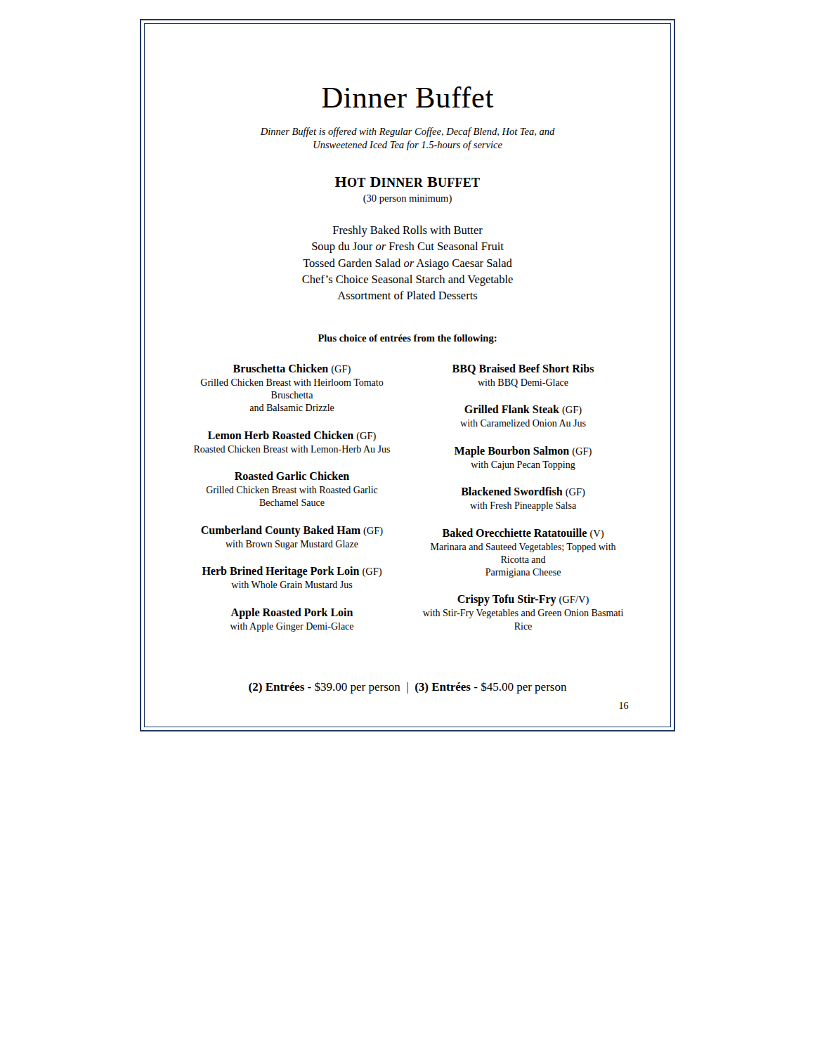Dinner Buffet
Dinner Buffet is offered with Regular Coffee, Decaf Blend, Hot Tea, and
Unsweetened Iced Tea for 1.5-hours of service
HOT DINNER BUFFET
(30 person minimum)
Freshly Baked Rolls with Butter
Soup du Jour or Fresh Cut Seasonal Fruit
Tossed Garden Salad or Asiago Caesar Salad
Chef’s Choice Seasonal Starch and Vegetable
Assortment of Plated Desserts
Plus choice of entrées from the following:
Bruschetta Chicken (GF)
Grilled Chicken Breast with Heirloom Tomato Bruschetta
and Balsamic Drizzle
Lemon Herb Roasted Chicken (GF)
Roasted Chicken Breast with Lemon-Herb Au Jus
Roasted Garlic Chicken
Grilled Chicken Breast with Roasted Garlic Bechamel Sauce
Cumberland County Baked Ham (GF)
with Brown Sugar Mustard Glaze
Herb Brined Heritage Pork Loin (GF)
with Whole Grain Mustard Jus
Apple Roasted Pork Loin
with Apple Ginger Demi-Glace
BBQ Braised Beef Short Ribs
with BBQ Demi-Glace
Grilled Flank Steak (GF)
with Caramelized Onion Au Jus
Maple Bourbon Salmon (GF)
with Cajun Pecan Topping
Blackened Swordfish (GF)
with Fresh Pineapple Salsa
Baked Orecchiette Ratatouille (V)
Marinara and Sauteed Vegetables; Topped with Ricotta and
Parmigiana Cheese
Crispy Tofu Stir-Fry (GF/V)
with Stir-Fry Vegetables and Green Onion Basmati Rice
(2) Entrées - $39.00 per person | (3) Entrées - $45.00 per person
16